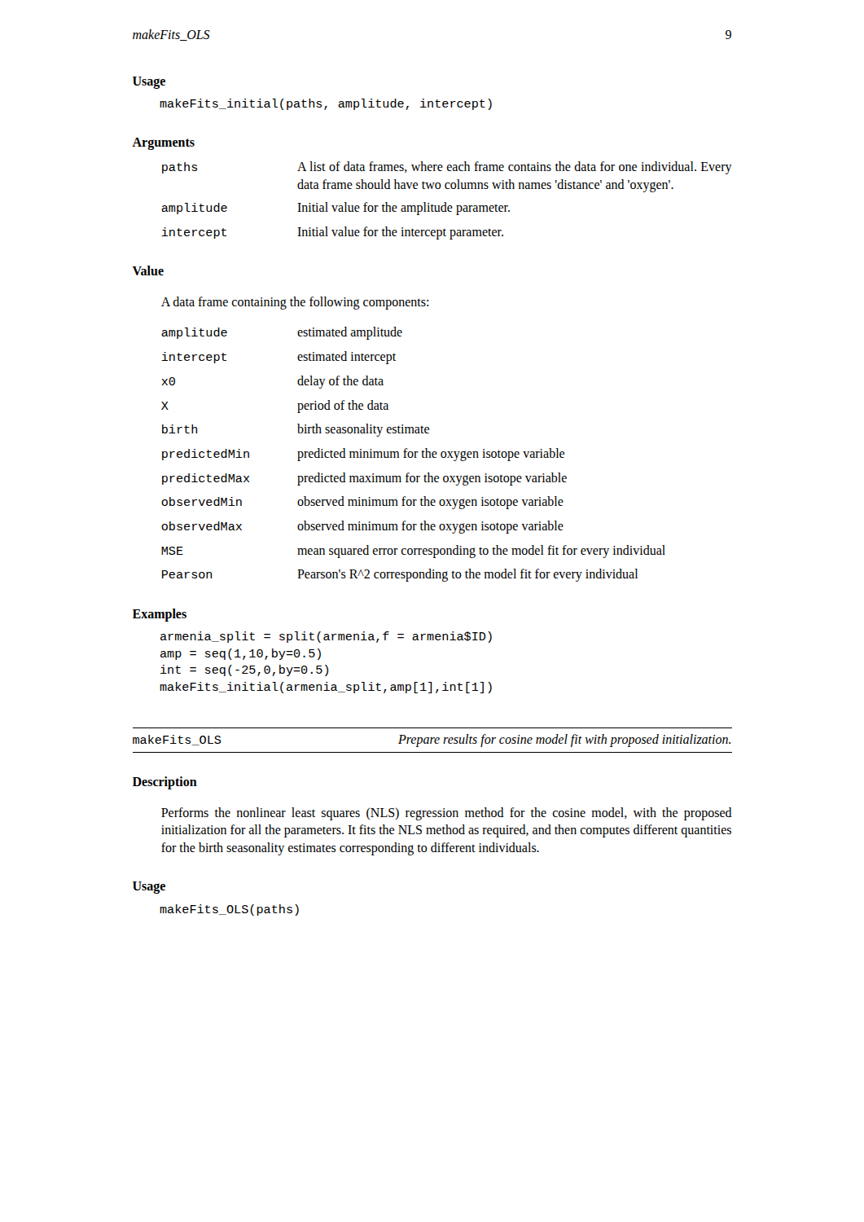makeFits_OLS 9
Usage
makeFits_initial(paths, amplitude, intercept)
Arguments
paths
A list of data frames, where each frame contains the data for one individual. Every data frame should have two columns with names 'distance' and 'oxygen'.
amplitude
Initial value for the amplitude parameter.
intercept
Initial value for the intercept parameter.
Value
A data frame containing the following components:
amplitude
estimated amplitude
intercept
estimated intercept
x0
delay of the data
X
period of the data
birth
birth seasonality estimate
predictedMin
predicted minimum for the oxygen isotope variable
predictedMax
predicted maximum for the oxygen isotope variable
observedMin
observed minimum for the oxygen isotope variable
observedMax
observed minimum for the oxygen isotope variable
MSE
mean squared error corresponding to the model fit for every individual
Pearson
Pearson's R^2 corresponding to the model fit for every individual
Examples
armenia_split = split(armenia,f = armenia$ID)
amp = seq(1,10,by=0.5)
int = seq(-25,0,by=0.5)
makeFits_initial(armenia_split,amp[1],int[1])
makeFits_OLS Prepare results for cosine model fit with proposed initialization.
Description
Performs the nonlinear least squares (NLS) regression method for the cosine model, with the proposed initialization for all the parameters. It fits the NLS method as required, and then computes different quantities for the birth seasonality estimates corresponding to different individuals.
Usage
makeFits_OLS(paths)